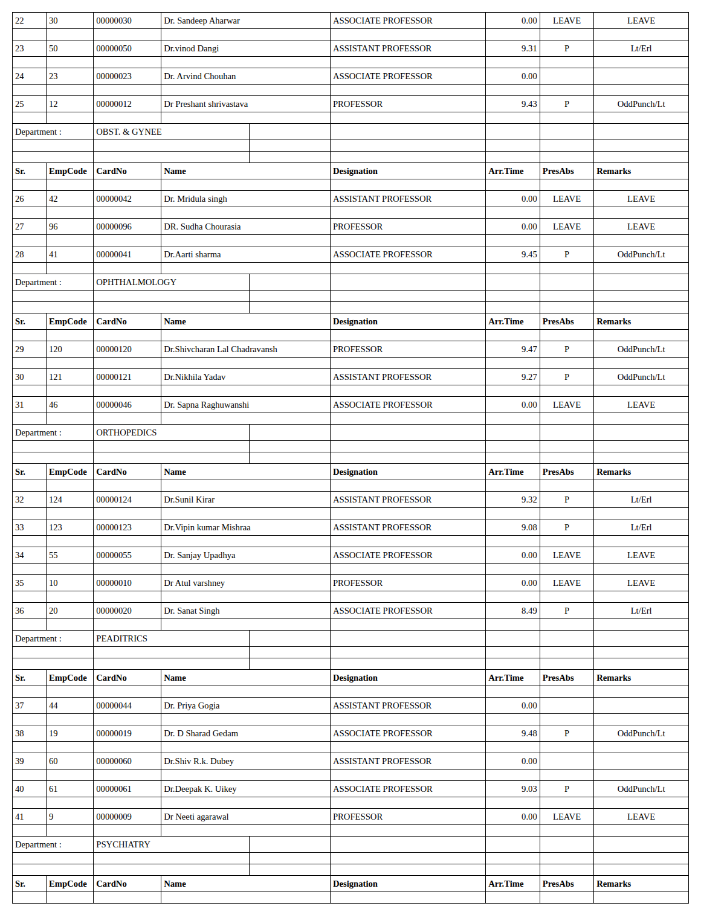| 22 | 30 | 00000030 | Dr. Sandeep Aharwar | ASSOCIATE PROFESSOR | 0.00 | LEAVE | LEAVE |
| 23 | 50 | 00000050 | Dr.vinod Dangi | ASSISTANT PROFESSOR | 9.31 | P | Lt/Erl |
| 24 | 23 | 00000023 | Dr. Arvind Chouhan | ASSOCIATE PROFESSOR | 0.00 | | |
| 25 | 12 | 00000012 | Dr Preshant shrivastava | PROFESSOR | 9.43 | P | OddPunch/Lt |
| Department : | OBST. & GYNEE | | | | | |
| Sr. | EmpCode | CardNo | Name | Designation | Arr.Time | PresAbs | Remarks |
| 26 | 42 | 00000042 | Dr. Mridula singh | ASSISTANT PROFESSOR | 0.00 | LEAVE | LEAVE |
| 27 | 96 | 00000096 | DR. Sudha Chourasia | PROFESSOR | 0.00 | LEAVE | LEAVE |
| 28 | 41 | 00000041 | Dr.Aarti sharma | ASSOCIATE PROFESSOR | 9.45 | P | OddPunch/Lt |
| Department : | OPHTHALMOLOGY | | | | | |
| Sr. | EmpCode | CardNo | Name | Designation | Arr.Time | PresAbs | Remarks |
| 29 | 120 | 00000120 | Dr.Shivcharan Lal Chadravansh | PROFESSOR | 9.47 | P | OddPunch/Lt |
| 30 | 121 | 00000121 | Dr.Nikhila Yadav | ASSISTANT PROFESSOR | 9.27 | P | OddPunch/Lt |
| 31 | 46 | 00000046 | Dr. Sapna Raghuwanshi | ASSOCIATE PROFESSOR | 0.00 | LEAVE | LEAVE |
| Department : | ORTHOPEDICS | | | | | |
| Sr. | EmpCode | CardNo | Name | Designation | Arr.Time | PresAbs | Remarks |
| 32 | 124 | 00000124 | Dr.Sunil Kirar | ASSISTANT PROFESSOR | 9.32 | P | Lt/Erl |
| 33 | 123 | 00000123 | Dr.Vipin kumar Mishraa | ASSISTANT PROFESSOR | 9.08 | P | Lt/Erl |
| 34 | 55 | 00000055 | Dr. Sanjay Upadhya | ASSOCIATE PROFESSOR | 0.00 | LEAVE | LEAVE |
| 35 | 10 | 00000010 | Dr Atul varshney | PROFESSOR | 0.00 | LEAVE | LEAVE |
| 36 | 20 | 00000020 | Dr. Sanat Singh | ASSOCIATE PROFESSOR | 8.49 | P | Lt/Erl |
| Department : | PEADITRICS | | | | | |
| Sr. | EmpCode | CardNo | Name | Designation | Arr.Time | PresAbs | Remarks |
| 37 | 44 | 00000044 | Dr. Priya Gogia | ASSISTANT PROFESSOR | 0.00 | | |
| 38 | 19 | 00000019 | Dr. D Sharad Gedam | ASSOCIATE PROFESSOR | 9.48 | P | OddPunch/Lt |
| 39 | 60 | 00000060 | Dr.Shiv R.k. Dubey | ASSISTANT PROFESSOR | 0.00 | | |
| 40 | 61 | 00000061 | Dr.Deepak K. Uikey | ASSOCIATE PROFESSOR | 9.03 | P | OddPunch/Lt |
| 41 | 9 | 00000009 | Dr Neeti agarawal | PROFESSOR | 0.00 | LEAVE | LEAVE |
| Department : | PSYCHIATRY | | | | | |
| Sr. | EmpCode | CardNo | Name | Designation | Arr.Time | PresAbs | Remarks |